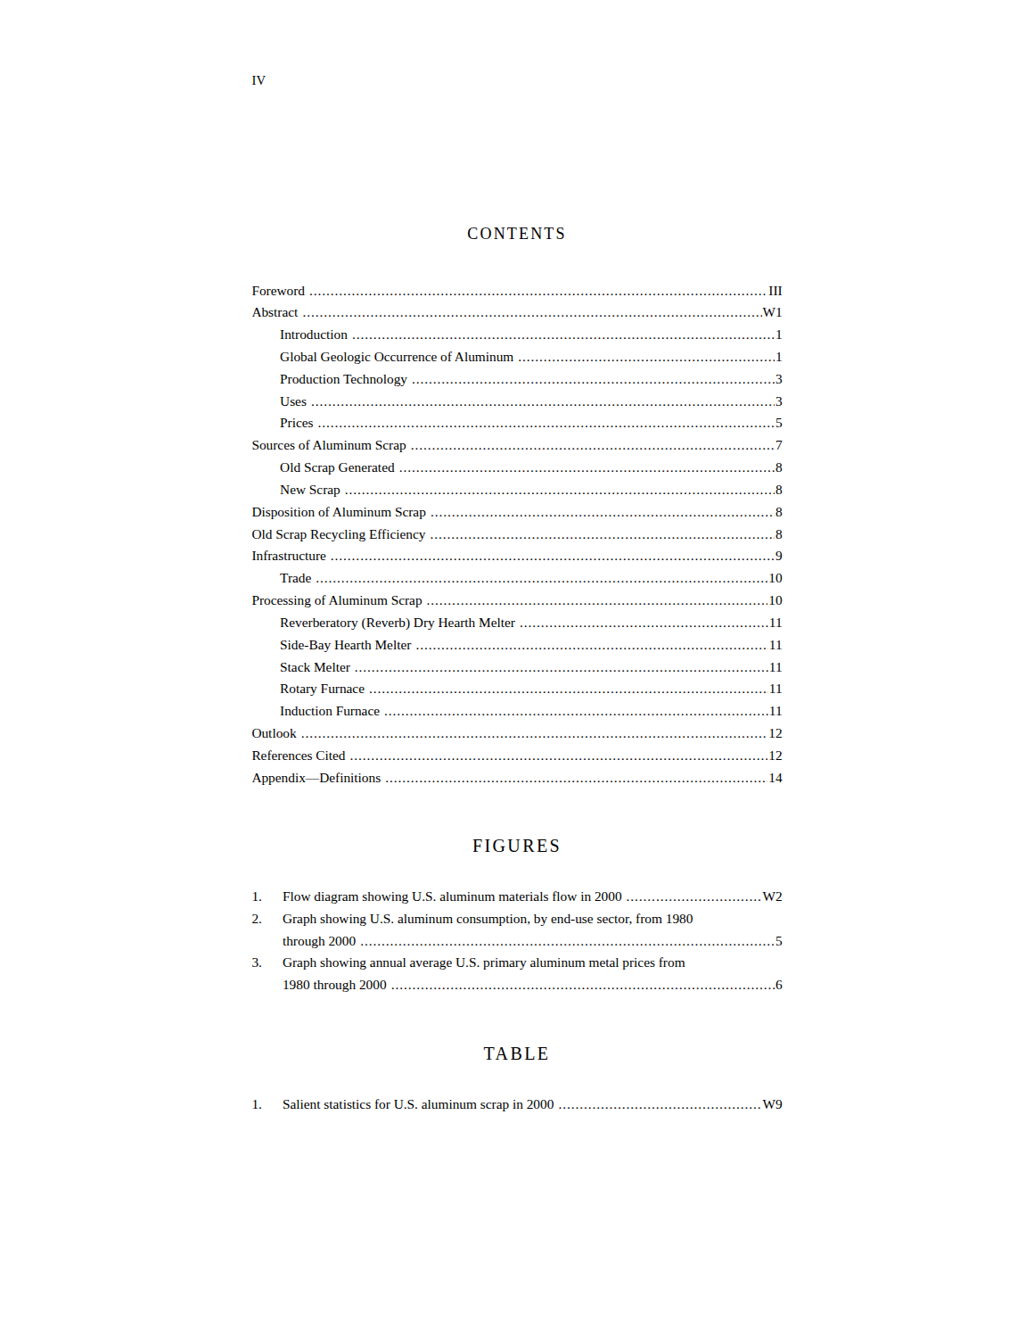IV
CONTENTS
Foreword ......................................................................................................................................................................................................... III
Abstract ......................................................................................................................................................................................................... W1
Introduction ......................................................................................................................................................................................................... 1
Global Geologic Occurrence of Aluminum ......................................................................................................................................................................................................... 1
Production Technology ......................................................................................................................................................................................................... 3
Uses ......................................................................................................................................................................................................... 3
Prices ......................................................................................................................................................................................................... 5
Sources of Aluminum Scrap ......................................................................................................................................................................................................... 7
Old Scrap Generated ......................................................................................................................................................................................................... 8
New Scrap ......................................................................................................................................................................................................... 8
Disposition of Aluminum Scrap ......................................................................................................................................................................................................... 8
Old Scrap Recycling Efficiency ......................................................................................................................................................................................................... 8
Infrastructure ......................................................................................................................................................................................................... 9
Trade ......................................................................................................................................................................................................... 10
Processing of Aluminum Scrap ......................................................................................................................................................................................................... 10
Reverberatory (Reverb) Dry Hearth Melter ......................................................................................................................................................................................................... 11
Side-Bay Hearth Melter ......................................................................................................................................................................................................... 11
Stack Melter ......................................................................................................................................................................................................... 11
Rotary Furnace ......................................................................................................................................................................................................... 11
Induction Furnace ......................................................................................................................................................................................................... 11
Outlook ......................................................................................................................................................................................................... 12
References Cited ......................................................................................................................................................................................................... 12
Appendix—Definitions ......................................................................................................................................................................................................... 14
FIGURES
Flow diagram showing U.S. aluminum materials flow in 2000 ......................................................................................................................................................................................................... W2
Graph showing U.S. aluminum consumption, by end-use sector, from 1980
through 2000 ......................................................................................................................................................................................................... 5
Graph showing annual average U.S. primary aluminum metal prices from
1980 through 2000 ......................................................................................................................................................................................................... 6
TABLE
Salient statistics for U.S. aluminum scrap in 2000 ......................................................................................................................................................................................................... W9